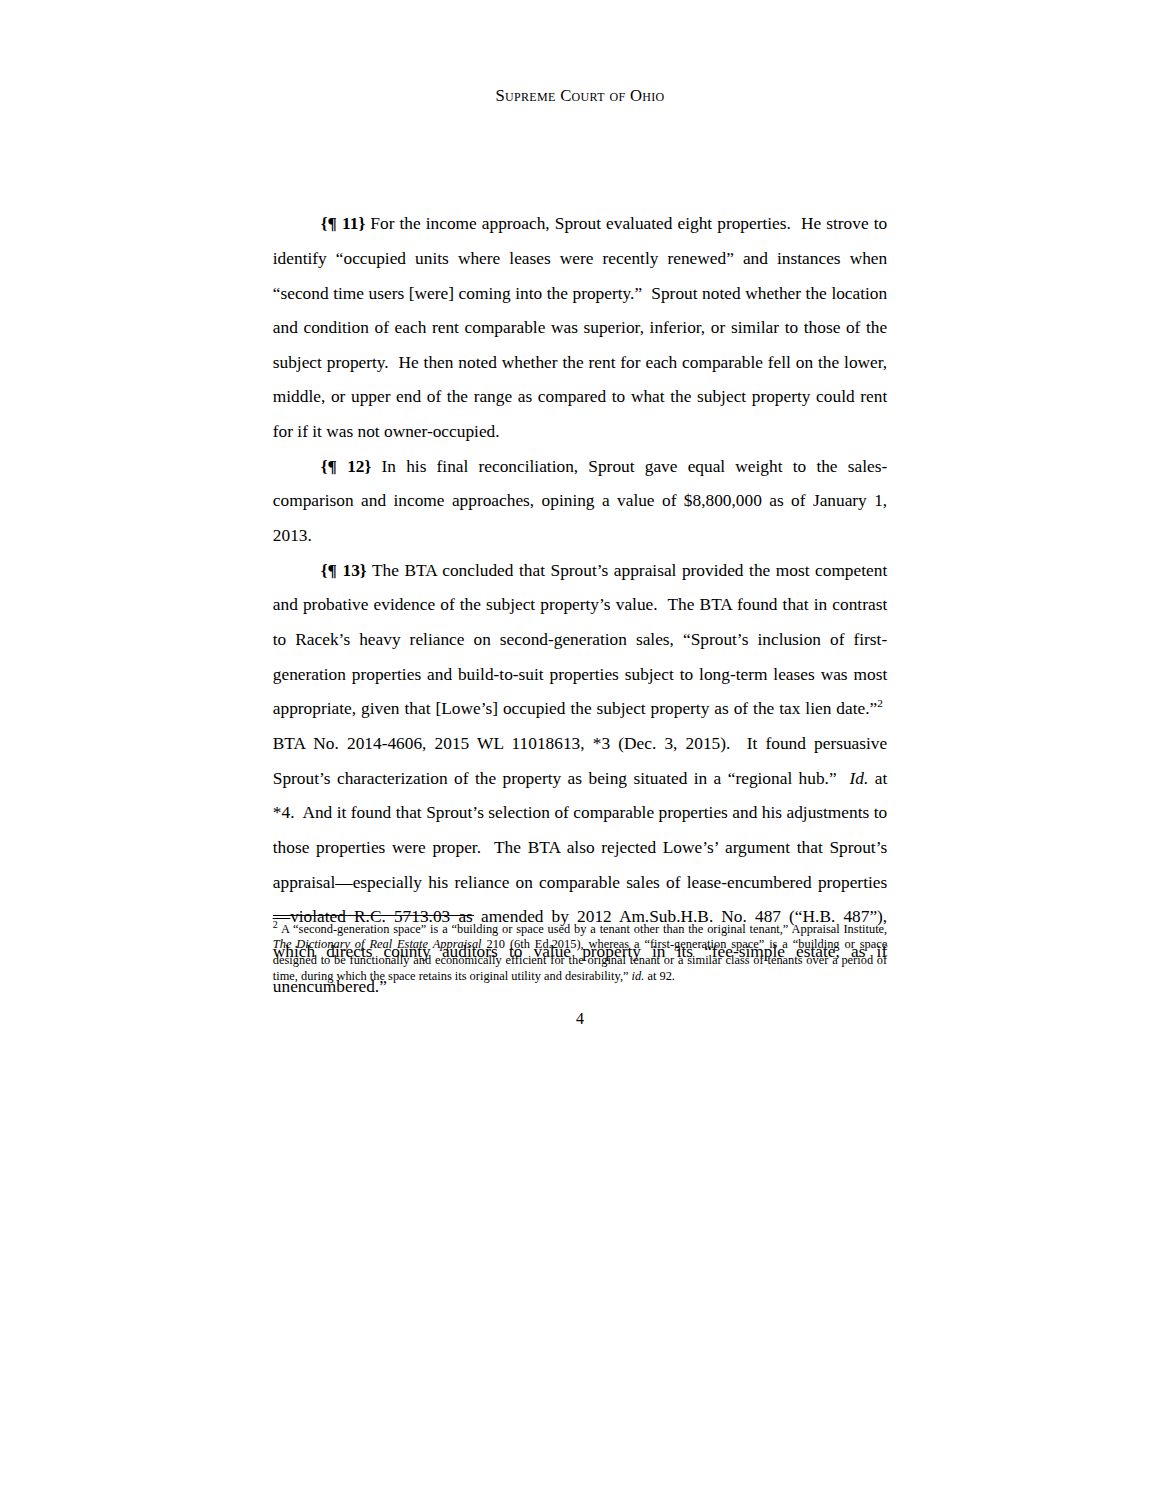Supreme Court of Ohio
{¶ 11} For the income approach, Sprout evaluated eight properties. He strove to identify “occupied units where leases were recently renewed” and instances when “second time users [were] coming into the property.” Sprout noted whether the location and condition of each rent comparable was superior, inferior, or similar to those of the subject property. He then noted whether the rent for each comparable fell on the lower, middle, or upper end of the range as compared to what the subject property could rent for if it was not owner-occupied.
{¶ 12} In his final reconciliation, Sprout gave equal weight to the sales-comparison and income approaches, opining a value of $8,800,000 as of January 1, 2013.
{¶ 13} The BTA concluded that Sprout’s appraisal provided the most competent and probative evidence of the subject property’s value. The BTA found that in contrast to Racek’s heavy reliance on second-generation sales, “Sprout’s inclusion of first-generation properties and build-to-suit properties subject to long-term leases was most appropriate, given that [Lowe’s] occupied the subject property as of the tax lien date.”2 BTA No. 2014-4606, 2015 WL 11018613, *3 (Dec. 3, 2015). It found persuasive Sprout’s characterization of the property as being situated in a “regional hub.” Id. at *4. And it found that Sprout’s selection of comparable properties and his adjustments to those properties were proper. The BTA also rejected Lowe’s’ argument that Sprout’s appraisal—especially his reliance on comparable sales of lease-encumbered properties—violated R.C. 5713.03 as amended by 2012 Am.Sub.H.B. No. 487 (“H.B. 487”), which directs county auditors to value property in its “fee-simple estate, as if unencumbered.”
2 A “second-generation space” is a “building or space used by a tenant other than the original tenant,” Appraisal Institute, The Dictionary of Real Estate Appraisal 210 (6th Ed.2015), whereas a “first-generation space” is a “building or space designed to be functionally and economically efficient for the original tenant or a similar class of tenants over a period of time, during which the space retains its original utility and desirability,” id. at 92.
4